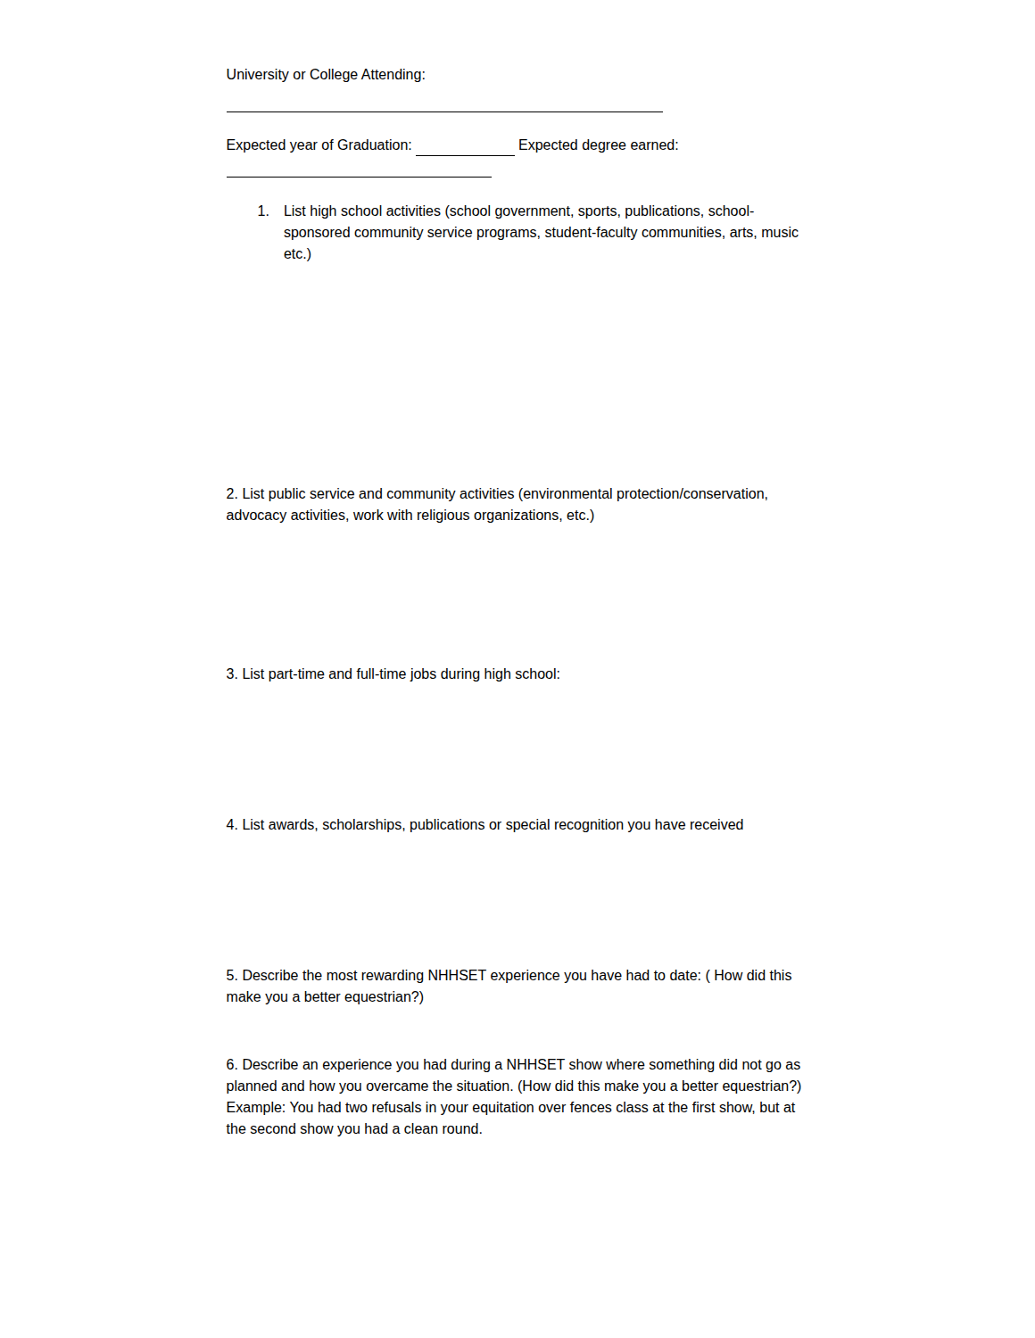University or College Attending:
Expected year of Graduation: Expected degree earned:
List high school activities (school government, sports, publications, school-sponsored community service programs, student-faculty communities, arts, music etc.)
2. List public service and community activities (environmental protection/conservation, advocacy activities, work with religious organizations, etc.)
3. List part-time and full-time jobs during high school:
4. List awards, scholarships, publications or special recognition you have received
5. Describe the most rewarding NHHSET experience you have had to date: ( How did this make you a better equestrian?)
6. Describe an experience you had during a NHHSET show where something did not go as planned and how you overcame the situation. (How did this make you a better equestrian?) Example: You had two refusals in your equitation over fences class at the first show, but at the second show you had a clean round.